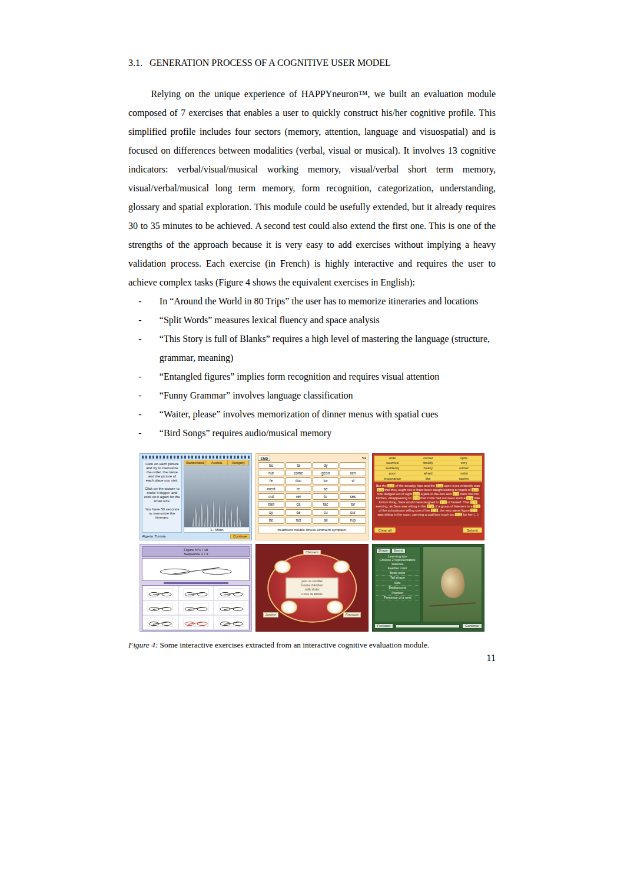3.1. GENERATION PROCESS OF A COGNITIVE USER MODEL
Relying on the unique experience of HAPPYneuron™, we built an evaluation module composed of 7 exercises that enables a user to quickly construct his/her cognitive profile. This simplified profile includes four sectors (memory, attention, language and visuospatial) and is focused on differences between modalities (verbal, visual or musical). It involves 13 cognitive indicators: verbal/visual/musical working memory, visual/verbal short term memory, visual/verbal/musical long term memory, form recognition, categorization, understanding, glossary and spatial exploration. This module could be usefully extended, but it already requires 30 to 35 minutes to be achieved. A second test could also extend the first one. This is one of the strengths of the approach because it is very easy to add exercises without implying a heavy validation process. Each exercise (in French) is highly interactive and requires the user to achieve complex tasks (Figure 4 shows the equivalent exercises in English):
In “Around the World in 80 Trips” the user has to memorize itineraries and locations
“Split Words” measures lexical fluency and space analysis
“This Story is full of Blanks” requires a high level of mastering the language (structure, grammar, meaning)
“Entangled figures” implies form recognition and requires visual attention
“Funny Grammar” involves language classification
“Waiter, please” involves memorization of dinner menus with spatial cues
“Bird Songs” requires audio/musical memory
Click on each picture and try to memorize the order, the name and the picture of each place you visit.
Click on the picture to make it bigger, and click on it again for the small size.
You have 50 seconds to memorize the itinerary.
Switzerland Austria Hungary
1 : Milan
Algeria Tunisia Continue
END 54
bo
ta
dy
nur
come
geon
sen
fe
doc
tor
vi
ment
re
se
out
ver
tu
ses
blet
ca
fac
tor
sy
se
cu
sur
be
rus
ail
rup
treatment trouble illness ointment symptom
wide corner spite scurried timidly very suddenly heavy owner poor afraid midst importance like stories
But the [...] of the smudgy face and the [...]-open eyes evidently was [...] that they ought not to have been caught looking at pupils of [...]. She dodged out of sight [...] a jack-in-the-box and [...] back into the kitchen, disappearing so [...] that if she had not been such a [...] little forlorn thing, Sara would have laughed in [...] of herself. That [...] evening, as Sara was sitting in the [...] of a group of listeners in a [...] of the schoolroom telling one of her [...], the very same figure [...] was sitting in the room, carrying a coal box much too [...] for her (...)
Clear all Submit
Figure N°1 / 15
Sequence 1 / 3
porc au caramel
fourme d'Ambert
milk shake
Côtes du Rhône
Clément
Justine
François
Shape Sound
Learning tips
Choose 2 representative features
Feather color
Beak color
Tail shape
Size
Background
Position
Presence of a nest
Forecast Continue
Figure 4: Some interactive exercises extracted from an interactive cognitive evaluation module.
11